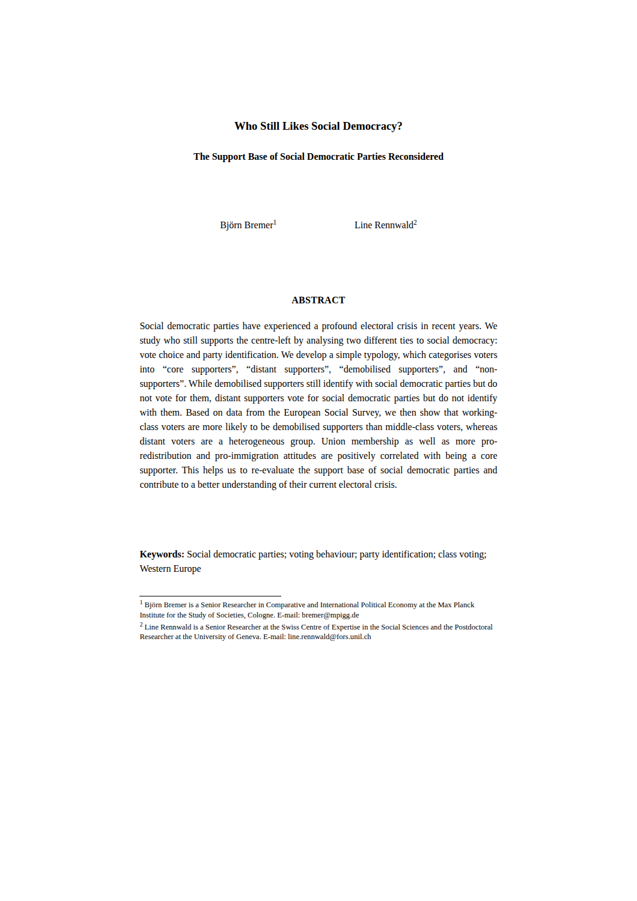Who Still Likes Social Democracy?
The Support Base of Social Democratic Parties Reconsidered
Björn Bremer1 Line Rennwald2
ABSTRACT
Social democratic parties have experienced a profound electoral crisis in recent years. We study who still supports the centre-left by analysing two different ties to social democracy: vote choice and party identification. We develop a simple typology, which categorises voters into “core supporters”, “distant supporters”, “demobilised supporters”, and “non-supporters”. While demobilised supporters still identify with social democratic parties but do not vote for them, distant supporters vote for social democratic parties but do not identify with them. Based on data from the European Social Survey, we then show that working-class voters are more likely to be demobilised supporters than middle-class voters, whereas distant voters are a heterogeneous group. Union membership as well as more pro-redistribution and pro-immigration attitudes are positively correlated with being a core supporter. This helps us to re-evaluate the support base of social democratic parties and contribute to a better understanding of their current electoral crisis.
Keywords: Social democratic parties; voting behaviour; party identification; class voting; Western Europe
1 Björn Bremer is a Senior Researcher in Comparative and International Political Economy at the Max Planck Institute for the Study of Societies, Cologne. E-mail: bremer@mpigg.de
2 Line Rennwald is a Senior Researcher at the Swiss Centre of Expertise in the Social Sciences and the Postdoctoral Researcher at the University of Geneva. E-mail: line.rennwald@fors.unil.ch